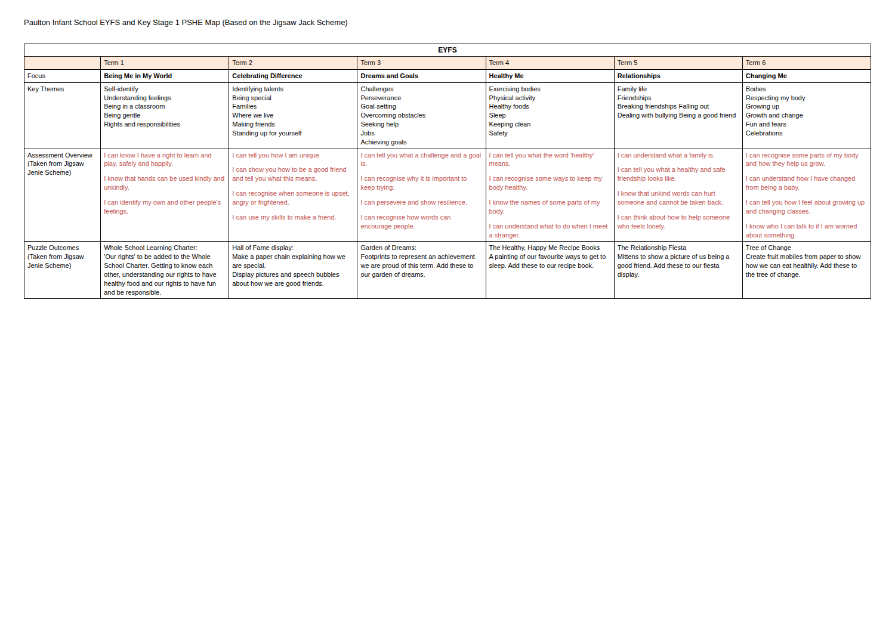Paulton Infant School EYFS and Key Stage 1 PSHE Map (Based on the Jigsaw Jack Scheme)
EYFS
| | Term 1 | Term 2 | Term 3 | Term 4 | Term 5 | Term 6 |
| Focus | Being Me in My World | Celebrating Difference | Dreams and Goals | Healthy Me | Relationships | Changing Me |
| Key Themes | Self-identify Understanding feelings Being in a classroom Being gentle Rights and responsibilities | Identifying talents Being special Families Where we live Making friends Standing up for yourself | Challenges Perseverance Goal-setting Overcoming obstacles Seeking help Jobs Achieving goals | Exercising bodies Physical activity Healthy foods Sleep Keeping clean Safety | Family life Friendships Breaking friendships Falling out Dealing with bullying Being a good friend | Bodies Respecting my body Growing up Growth and change Fun and fears Celebrations |
| Assessment Overview (Taken from Jigsaw Jenie Scheme) | I can know I have a right to learn and play, safely and happily. I know that hands can be used kindly and unkindly. I can identify my own and other people's feelings. | I can tell you how I am unique. I can show you how to be a good friend and tell you what this means. I can recognise when someone is upset, angry or frightened. I can use my skills to make a friend. | I can tell you what a challenge and a goal is. I can recognise why it is important to keep trying. I can persevere and show resilience. I can recognise how words can encourage people. | I can tell you what the word 'healthy' means. I can recognise some ways to keep my body healthy. I know the names of some parts of my body. I can understand what to do when I meet a stranger. | I can understand what a family is. I can tell you what a healthy and safe friendship looks like. I know that unkind words can hurt someone and cannot be taken back. I can think about how to help someone who feels lonely. | I can recognise some parts of my body and how they help us grow. I can understand how I have changed from being a baby. I can tell you how I feel about growing up and changing classes. I know who I can talk to if I am worried about something. |
| Puzzle Outcomes (Taken from Jigsaw Jenie Scheme) | Whole School Learning Charter: 'Our rights' to be added to the Whole School Charter. Getting to know each other, understanding our rights to have healthy food and our rights to have fun and be responsible. | Hall of Fame display: Make a paper chain explaining how we are special. Display pictures and speech bubbles about how we are good friends. | Garden of Dreams: Footprints to represent an achievement we are proud of this term. Add these to our garden of dreams. | The Healthy, Happy Me Recipe Books A painting of our favourite ways to get to sleep. Add these to our recipe book. | The Relationship Fiesta Mittens to show a picture of us being a good friend. Add these to our fiesta display. | Tree of Change Create fruit mobiles from paper to show how we can eat healthily. Add these to the tree of change. |